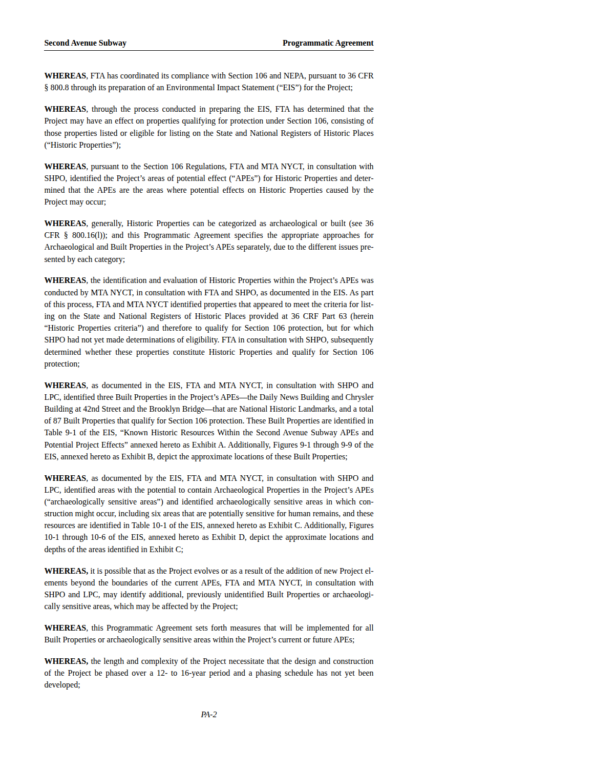Second Avenue Subway Programmatic Agreement
WHEREAS, FTA has coordinated its compliance with Section 106 and NEPA, pursuant to 36 CFR § 800.8 through its preparation of an Environmental Impact Statement (“EIS”) for the Project;
WHEREAS, through the process conducted in preparing the EIS, FTA has determined that the Project may have an effect on properties qualifying for protection under Section 106, consisting of those properties listed or eligible for listing on the State and National Registers of Historic Places (“Historic Properties”);
WHEREAS, pursuant to the Section 106 Regulations, FTA and MTA NYCT, in consultation with SHPO, identified the Project’s areas of potential effect (“APEs”) for Historic Properties and determined that the APEs are the areas where potential effects on Historic Properties caused by the Project may occur;
WHEREAS, generally, Historic Properties can be categorized as archaeological or built (see 36 CFR § 800.16(l)); and this Programmatic Agreement specifies the appropriate approaches for Archaeological and Built Properties in the Project’s APEs separately, due to the different issues presented by each category;
WHEREAS, the identification and evaluation of Historic Properties within the Project’s APEs was conducted by MTA NYCT, in consultation with FTA and SHPO, as documented in the EIS. As part of this process, FTA and MTA NYCT identified properties that appeared to meet the criteria for listing on the State and National Registers of Historic Places provided at 36 CRF Part 63 (herein “Historic Properties criteria”) and therefore to qualify for Section 106 protection, but for which SHPO had not yet made determinations of eligibility. FTA in consultation with SHPO, subsequently determined whether these properties constitute Historic Properties and qualify for Section 106 protection;
WHEREAS, as documented in the EIS, FTA and MTA NYCT, in consultation with SHPO and LPC, identified three Built Properties in the Project’s APEs—the Daily News Building and Chrysler Building at 42nd Street and the Brooklyn Bridge—that are National Historic Landmarks, and a total of 87 Built Properties that qualify for Section 106 protection. These Built Properties are identified in Table 9-1 of the EIS, “Known Historic Resources Within the Second Avenue Subway APEs and Potential Project Effects” annexed hereto as Exhibit A. Additionally, Figures 9-1 through 9-9 of the EIS, annexed hereto as Exhibit B, depict the approximate locations of these Built Properties;
WHEREAS, as documented by the EIS, FTA and MTA NYCT, in consultation with SHPO and LPC, identified areas with the potential to contain Archaeological Properties in the Project’s APEs (“archaeologically sensitive areas”) and identified archaeologically sensitive areas in which construction might occur, including six areas that are potentially sensitive for human remains, and these resources are identified in Table 10-1 of the EIS, annexed hereto as Exhibit C. Additionally, Figures 10-1 through 10-6 of the EIS, annexed hereto as Exhibit D, depict the approximate locations and depths of the areas identified in Exhibit C;
WHEREAS, it is possible that as the Project evolves or as a result of the addition of new Project elements beyond the boundaries of the current APEs, FTA and MTA NYCT, in consultation with SHPO and LPC, may identify additional, previously unidentified Built Properties or archaeologically sensitive areas, which may be affected by the Project;
WHEREAS, this Programmatic Agreement sets forth measures that will be implemented for all Built Properties or archaeologically sensitive areas within the Project’s current or future APEs;
WHEREAS, the length and complexity of the Project necessitate that the design and construction of the Project be phased over a 12- to 16-year period and a phasing schedule has not yet been developed;
PA-2